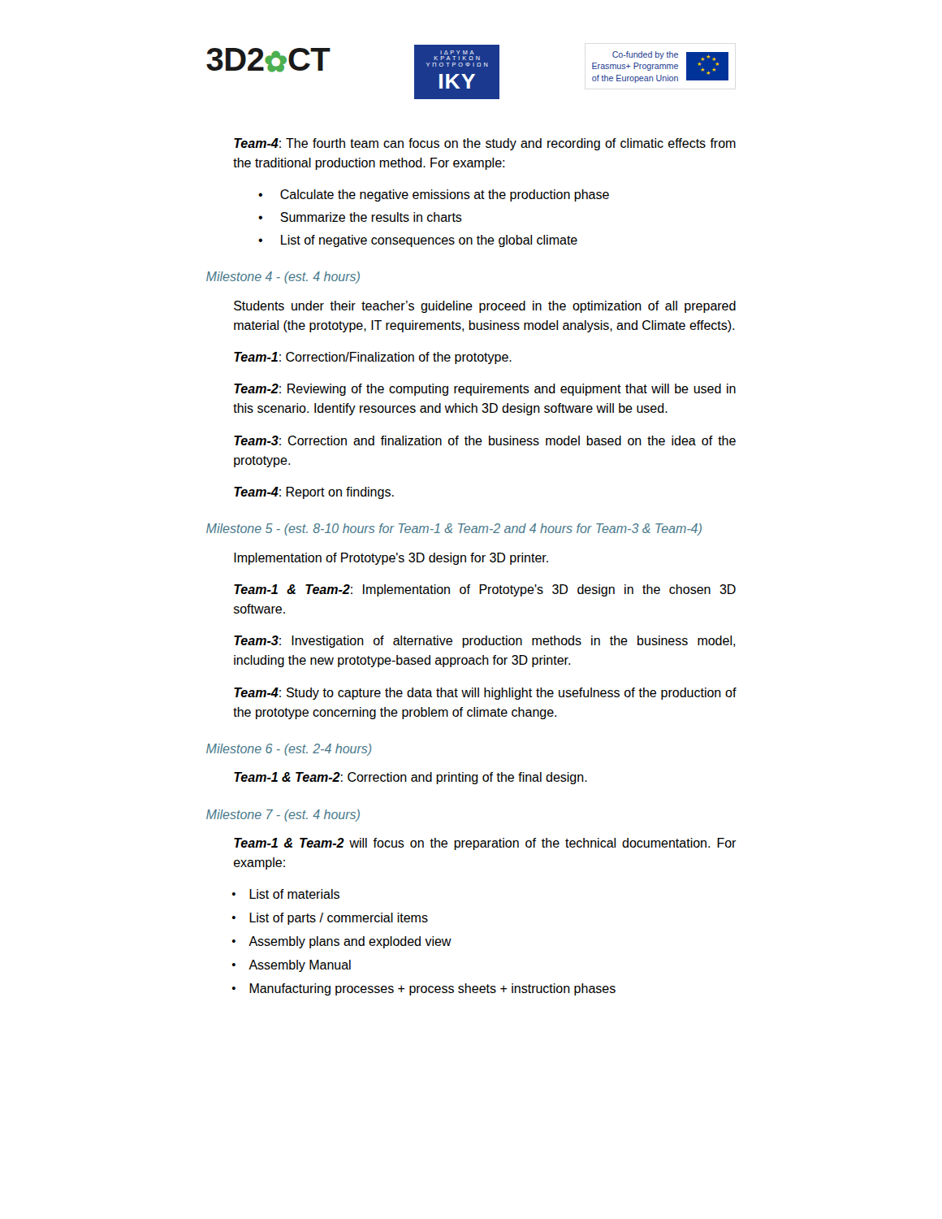3D2✿CT
Ι Δ Ρ Υ Μ Α
Κ Ρ Α Τ Ι Κ Ω Ν
Υ Π Ο Τ Ρ Ο Φ Ι Ω Ν IKY
Co-funded by the
Erasmus+ Programme
of the European Union
★ ★ ★ ★ ★ ★ ★ ★
Team-4: The fourth team can focus on the study and recording of climatic effects from the traditional production method. For example:
Calculate the negative emissions at the production phase
Summarize the results in charts
List of negative consequences on the global climate
Milestone 4 - (est. 4 hours)
Students under their teacher’s guideline proceed in the optimization of all prepared material (the prototype, IT requirements, business model analysis, and Climate effects).
Team-1: Correction/Finalization of the prototype.
Team-2: Reviewing of the computing requirements and equipment that will be used in this scenario. Identify resources and which 3D design software will be used.
Team-3: Correction and finalization of the business model based on the idea of the prototype.
Team-4: Report on findings.
Milestone 5 - (est. 8-10 hours for Team-1 & Team-2 and 4 hours for Team-3 & Team-4)
Implementation of Prototype's 3D design for 3D printer.
Team-1 & Team-2: Implementation of Prototype's 3D design in the chosen 3D software.
Team-3: Investigation of alternative production methods in the business model, including the new prototype-based approach for 3D printer.
Team-4: Study to capture the data that will highlight the usefulness of the production of the prototype concerning the problem of climate change.
Milestone 6 - (est. 2-4 hours)
Team-1 & Team-2: Correction and printing of the final design.
Milestone 7 - (est. 4 hours)
Team-1 & Team-2 will focus on the preparation of the technical documentation. For example:
List of materials
List of parts / commercial items
Assembly plans and exploded view
Assembly Manual
Manufacturing processes + process sheets + instruction phases